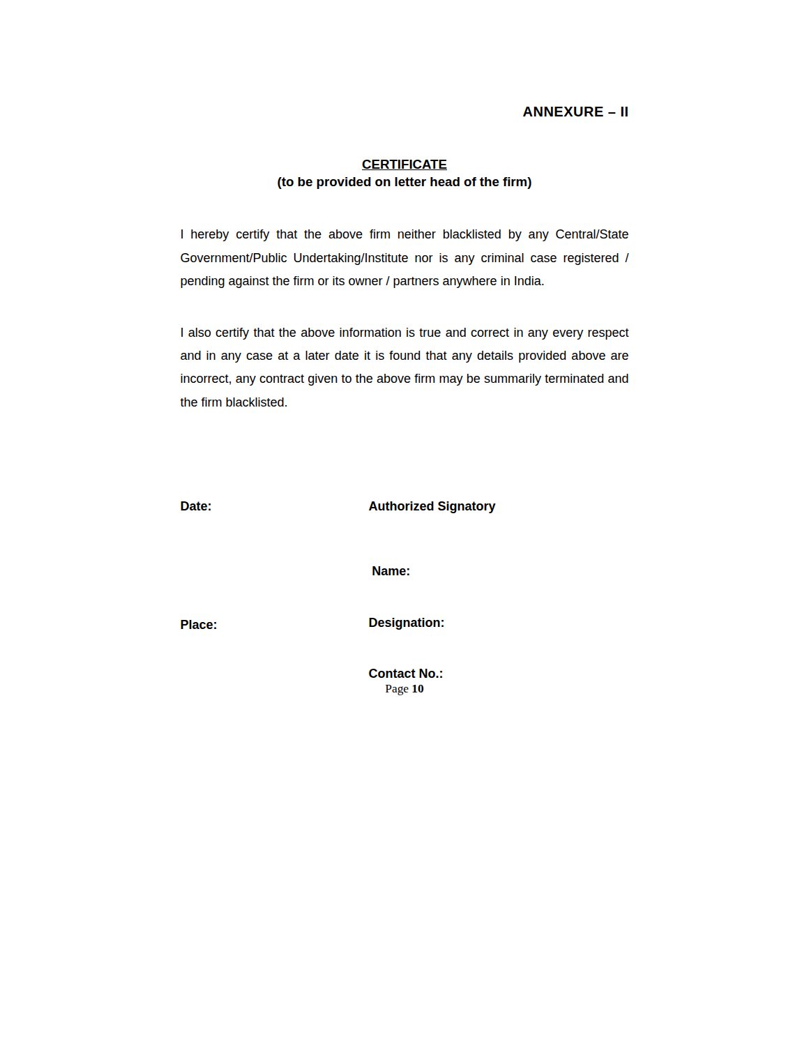ANNEXURE – II
CERTIFICATE
(to be provided on letter head of the firm)
I hereby certify that the above firm neither blacklisted by any Central/State Government/Public Undertaking/Institute nor is any criminal case registered / pending against the firm or its owner / partners anywhere in India.
I also certify that the above information is true and correct in any every respect and in any case at a later date it is found that any details provided above are incorrect, any contract given to the above firm may be summarily terminated and the firm blacklisted.
Date:
Place:
Authorized Signatory
Name:
Designation:
Contact No.:
Page 10